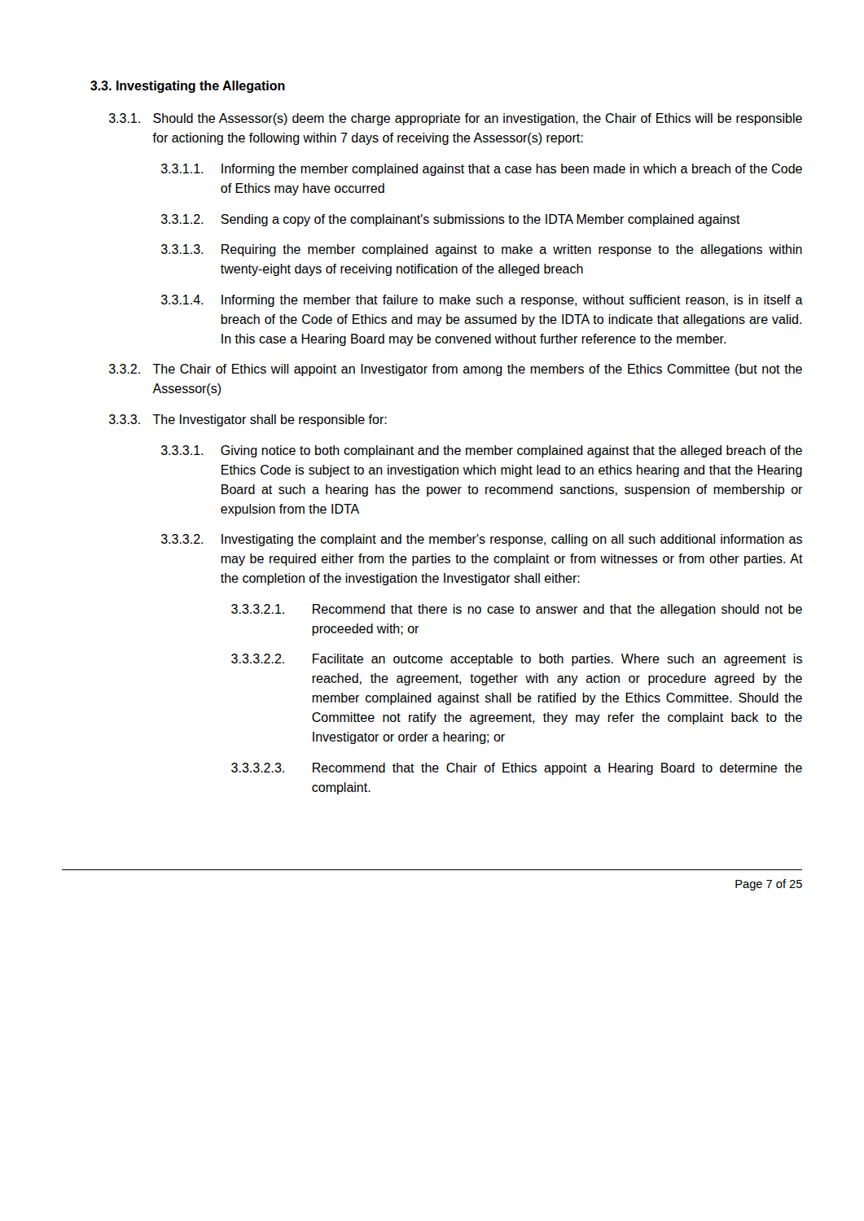3.3. Investigating the Allegation
3.3.1. Should the Assessor(s) deem the charge appropriate for an investigation, the Chair of Ethics will be responsible for actioning the following within 7 days of receiving the Assessor(s) report:
3.3.1.1. Informing the member complained against that a case has been made in which a breach of the Code of Ethics may have occurred
3.3.1.2. Sending a copy of the complainant's submissions to the IDTA Member complained against
3.3.1.3. Requiring the member complained against to make a written response to the allegations within twenty-eight days of receiving notification of the alleged breach
3.3.1.4. Informing the member that failure to make such a response, without sufficient reason, is in itself a breach of the Code of Ethics and may be assumed by the IDTA to indicate that allegations are valid. In this case a Hearing Board may be convened without further reference to the member.
3.3.2. The Chair of Ethics will appoint an Investigator from among the members of the Ethics Committee (but not the Assessor(s)
3.3.3. The Investigator shall be responsible for:
3.3.3.1. Giving notice to both complainant and the member complained against that the alleged breach of the Ethics Code is subject to an investigation which might lead to an ethics hearing and that the Hearing Board at such a hearing has the power to recommend sanctions, suspension of membership or expulsion from the IDTA
3.3.3.2. Investigating the complaint and the member's response, calling on all such additional information as may be required either from the parties to the complaint or from witnesses or from other parties. At the completion of the investigation the Investigator shall either:
3.3.3.2.1. Recommend that there is no case to answer and that the allegation should not be proceeded with; or
3.3.3.2.2. Facilitate an outcome acceptable to both parties. Where such an agreement is reached, the agreement, together with any action or procedure agreed by the member complained against shall be ratified by the Ethics Committee. Should the Committee not ratify the agreement, they may refer the complaint back to the Investigator or order a hearing; or
3.3.3.2.3. Recommend that the Chair of Ethics appoint a Hearing Board to determine the complaint.
Page 7 of 25